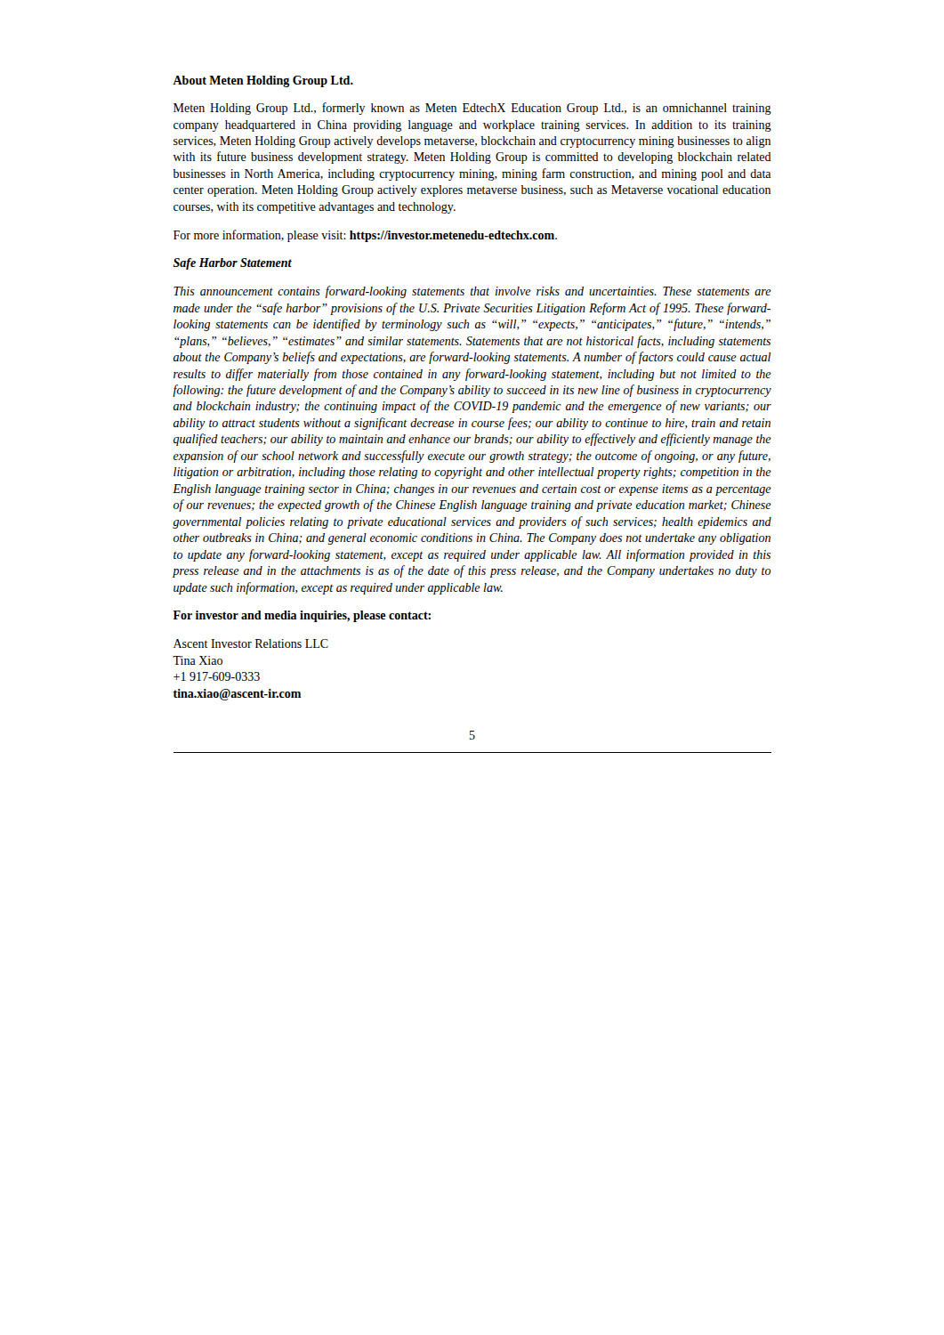About Meten Holding Group Ltd.
Meten Holding Group Ltd., formerly known as Meten EdtechX Education Group Ltd., is an omnichannel training company headquartered in China providing language and workplace training services. In addition to its training services, Meten Holding Group actively develops metaverse, blockchain and cryptocurrency mining businesses to align with its future business development strategy. Meten Holding Group is committed to developing blockchain related businesses in North America, including cryptocurrency mining, mining farm construction, and mining pool and data center operation. Meten Holding Group actively explores metaverse business, such as Metaverse vocational education courses, with its competitive advantages and technology.
For more information, please visit: https://investor.metenedu-edtechx.com.
Safe Harbor Statement
This announcement contains forward-looking statements that involve risks and uncertainties. These statements are made under the “safe harbor” provisions of the U.S. Private Securities Litigation Reform Act of 1995. These forward-looking statements can be identified by terminology such as “will,” “expects,” “anticipates,” “future,” “intends,” “plans,” “believes,” “estimates” and similar statements. Statements that are not historical facts, including statements about the Company’s beliefs and expectations, are forward-looking statements. A number of factors could cause actual results to differ materially from those contained in any forward-looking statement, including but not limited to the following: the future development of and the Company’s ability to succeed in its new line of business in cryptocurrency and blockchain industry; the continuing impact of the COVID-19 pandemic and the emergence of new variants; our ability to attract students without a significant decrease in course fees; our ability to continue to hire, train and retain qualified teachers; our ability to maintain and enhance our brands; our ability to effectively and efficiently manage the expansion of our school network and successfully execute our growth strategy; the outcome of ongoing, or any future, litigation or arbitration, including those relating to copyright and other intellectual property rights; competition in the English language training sector in China; changes in our revenues and certain cost or expense items as a percentage of our revenues; the expected growth of the Chinese English language training and private education market; Chinese governmental policies relating to private educational services and providers of such services; health epidemics and other outbreaks in China; and general economic conditions in China. The Company does not undertake any obligation to update any forward-looking statement, except as required under applicable law. All information provided in this press release and in the attachments is as of the date of this press release, and the Company undertakes no duty to update such information, except as required under applicable law.
For investor and media inquiries, please contact:
Ascent Investor Relations LLC Tina Xiao +1 917-609-0333 tina.xiao@ascent-ir.com
5